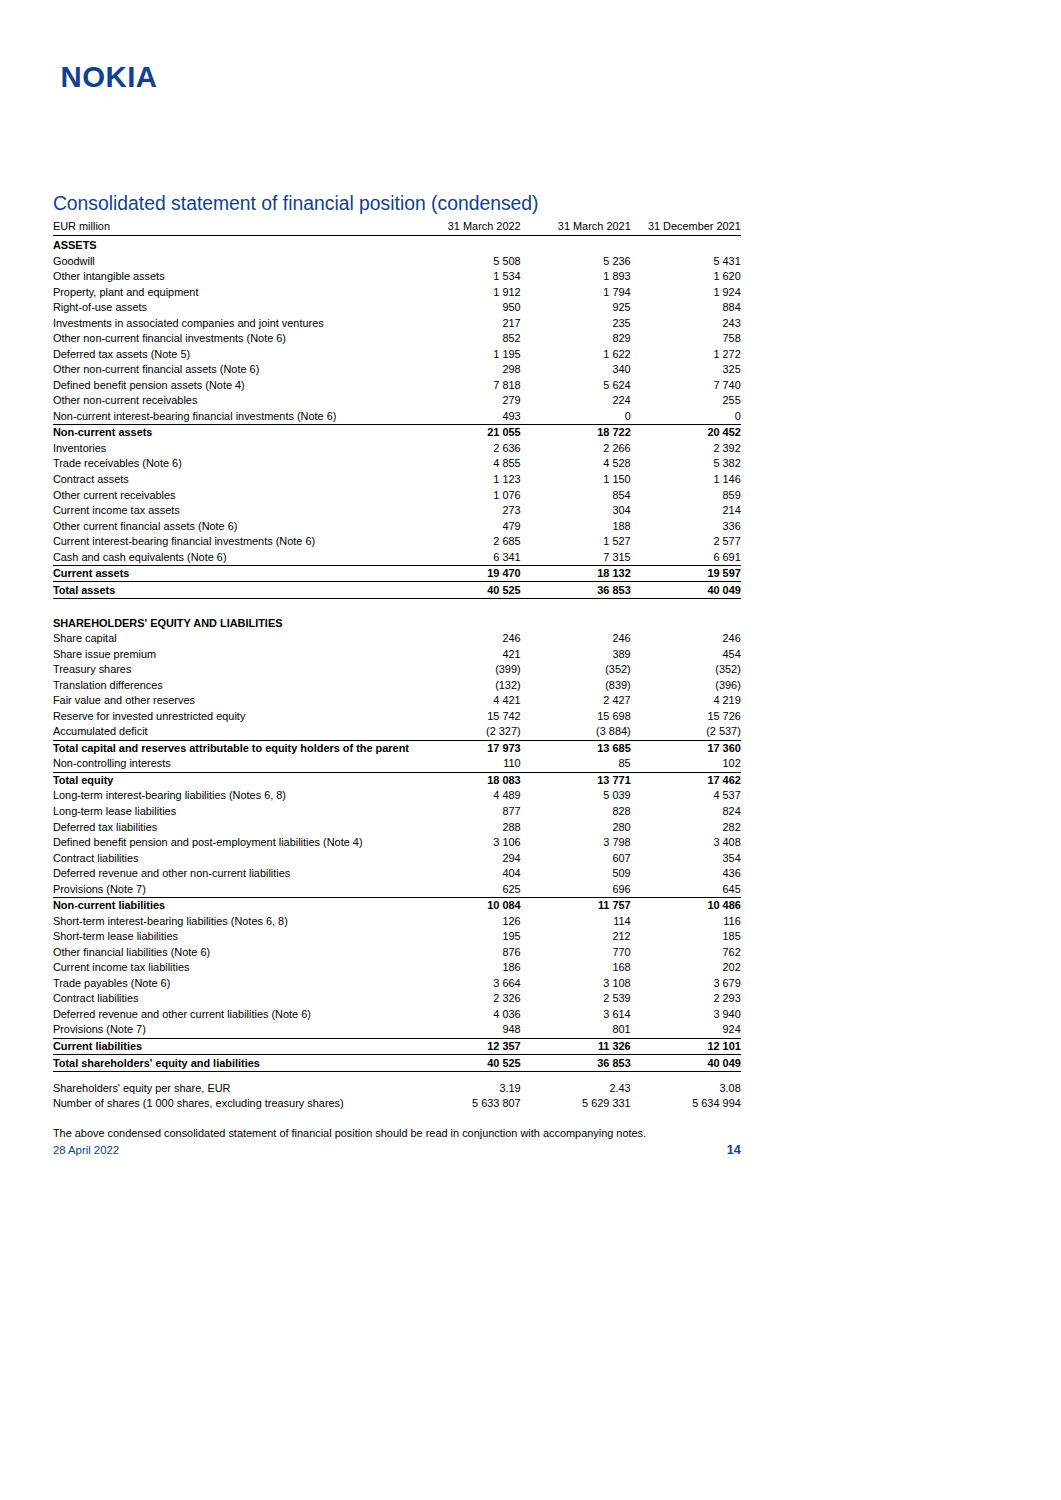NOKIA
Consolidated statement of financial position (condensed)
| EUR million | 31 March 2022 | 31 March 2021 | 31 December 2021 |
| --- | --- | --- | --- |
| ASSETS |
| Goodwill | 5 508 | 5 236 | 5 431 |
| Other intangible assets | 1 534 | 1 893 | 1 620 |
| Property, plant and equipment | 1 912 | 1 794 | 1 924 |
| Right-of-use assets | 950 | 925 | 884 |
| Investments in associated companies and joint ventures | 217 | 235 | 243 |
| Other non-current financial investments (Note 6) | 852 | 829 | 758 |
| Deferred tax assets (Note 5) | 1 195 | 1 622 | 1 272 |
| Other non-current financial assets (Note 6) | 298 | 340 | 325 |
| Defined benefit pension assets (Note 4) | 7 818 | 5 624 | 7 740 |
| Other non-current receivables | 279 | 224 | 255 |
| Non-current interest-bearing financial investments (Note 6) | 493 | 0 | 0 |
| Non-current assets | 21 055 | 18 722 | 20 452 |
| Inventories | 2 636 | 2 266 | 2 392 |
| Trade receivables (Note 6) | 4 855 | 4 528 | 5 382 |
| Contract assets | 1 123 | 1 150 | 1 146 |
| Other current receivables | 1 076 | 854 | 859 |
| Current income tax assets | 273 | 304 | 214 |
| Other current financial assets (Note 6) | 479 | 188 | 336 |
| Current interest-bearing financial investments (Note 6) | 2 685 | 1 527 | 2 577 |
| Cash and cash equivalents (Note 6) | 6 341 | 7 315 | 6 691 |
| Current assets | 19 470 | 18 132 | 19 597 |
| Total assets | 40 525 | 36 853 | 40 049 |
| SHAREHOLDERS' EQUITY AND LIABILITIES |
| Share capital | 246 | 246 | 246 |
| Share issue premium | 421 | 389 | 454 |
| Treasury shares | (399) | (352) | (352) |
| Translation differences | (132) | (839) | (396) |
| Fair value and other reserves | 4 421 | 2 427 | 4 219 |
| Reserve for invested unrestricted equity | 15 742 | 15 698 | 15 726 |
| Accumulated deficit | (2 327) | (3 884) | (2 537) |
| Total capital and reserves attributable to equity holders of the parent | 17 973 | 13 685 | 17 360 |
| Non-controlling interests | 110 | 85 | 102 |
| Total equity | 18 083 | 13 771 | 17 462 |
| Long-term interest-bearing liabilities (Notes 6, 8) | 4 489 | 5 039 | 4 537 |
| Long-term lease liabilities | 877 | 828 | 824 |
| Deferred tax liabilities | 288 | 280 | 282 |
| Defined benefit pension and post-employment liabilities (Note 4) | 3 106 | 3 798 | 3 408 |
| Contract liabilities | 294 | 607 | 354 |
| Deferred revenue and other non-current liabilities | 404 | 509 | 436 |
| Provisions (Note 7) | 625 | 696 | 645 |
| Non-current liabilities | 10 084 | 11 757 | 10 486 |
| Short-term interest-bearing liabilities (Notes 6, 8) | 126 | 114 | 116 |
| Short-term lease liabilities | 195 | 212 | 185 |
| Other financial liabilities (Note 6) | 876 | 770 | 762 |
| Current income tax liabilities | 186 | 168 | 202 |
| Trade payables (Note 6) | 3 664 | 3 108 | 3 679 |
| Contract liabilities | 2 326 | 2 539 | 2 293 |
| Deferred revenue and other current liabilities (Note 6) | 4 036 | 3 614 | 3 940 |
| Provisions (Note 7) | 948 | 801 | 924 |
| Current liabilities | 12 357 | 11 326 | 12 101 |
| Total shareholders' equity and liabilities | 40 525 | 36 853 | 40 049 |
| Shareholders' equity per share, EUR | 3.19 | 2.43 | 3.08 |
| Number of shares (1 000 shares, excluding treasury shares) | 5 633 807 | 5 629 331 | 5 634 994 |
The above condensed consolidated statement of financial position should be read in conjunction with accompanying notes.
28 April 2022 14